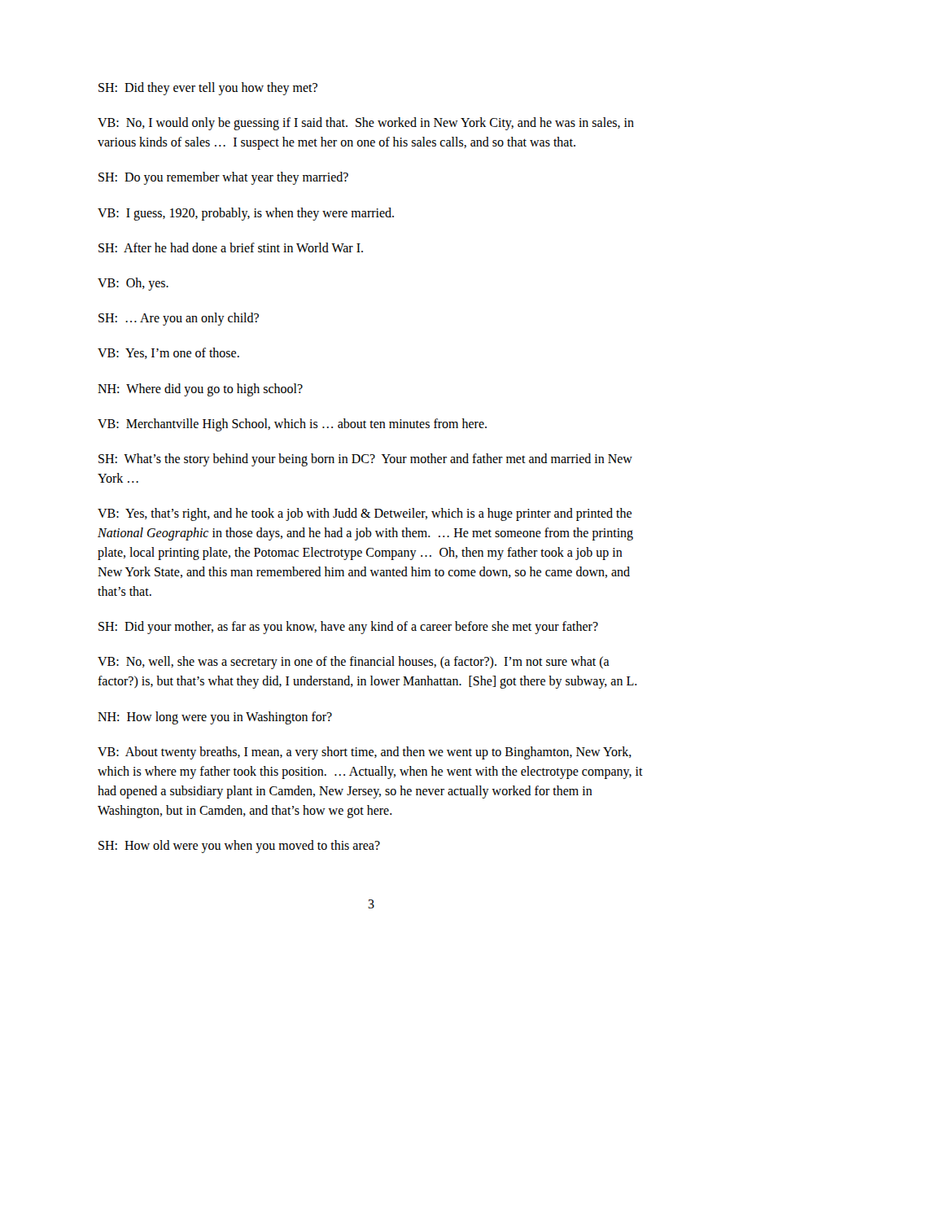SH: Did they ever tell you how they met?
VB: No, I would only be guessing if I said that. She worked in New York City, and he was in sales, in various kinds of sales … I suspect he met her on one of his sales calls, and so that was that.
SH: Do you remember what year they married?
VB: I guess, 1920, probably, is when they were married.
SH: After he had done a brief stint in World War I.
VB: Oh, yes.
SH: … Are you an only child?
VB: Yes, I’m one of those.
NH: Where did you go to high school?
VB: Merchantville High School, which is … about ten minutes from here.
SH: What’s the story behind your being born in DC? Your mother and father met and married in New York …
VB: Yes, that’s right, and he took a job with Judd & Detweiler, which is a huge printer and printed the National Geographic in those days, and he had a job with them. … He met someone from the printing plate, local printing plate, the Potomac Electrotype Company … Oh, then my father took a job up in New York State, and this man remembered him and wanted him to come down, so he came down, and that’s that.
SH: Did your mother, as far as you know, have any kind of a career before she met your father?
VB: No, well, she was a secretary in one of the financial houses, (a factor?). I’m not sure what (a factor?) is, but that’s what they did, I understand, in lower Manhattan. [She] got there by subway, an L.
NH: How long were you in Washington for?
VB: About twenty breaths, I mean, a very short time, and then we went up to Binghamton, New York, which is where my father took this position. … Actually, when he went with the electrotype company, it had opened a subsidiary plant in Camden, New Jersey, so he never actually worked for them in Washington, but in Camden, and that’s how we got here.
SH: How old were you when you moved to this area?
3